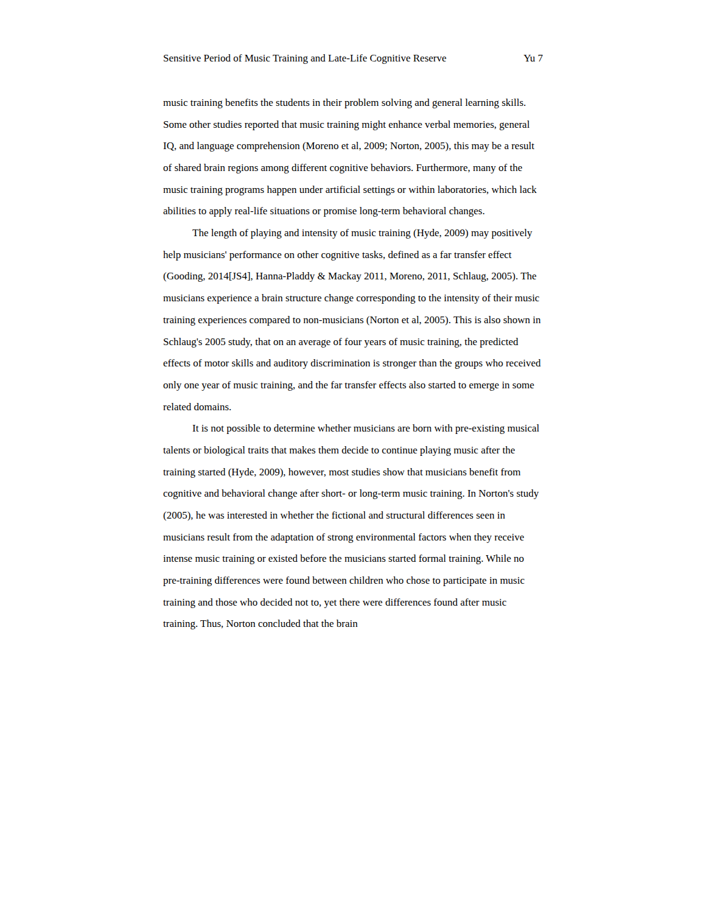Sensitive Period of Music Training and Late-Life Cognitive Reserve Yu 7
music training benefits the students in their problem solving and general learning skills. Some other studies reported that music training might enhance verbal memories, general IQ, and language comprehension (Moreno et al, 2009; Norton, 2005), this may be a result of shared brain regions among different cognitive behaviors. Furthermore, many of the music training programs happen under artificial settings or within laboratories, which lack abilities to apply real-life situations or promise long-term behavioral changes.
The length of playing and intensity of music training (Hyde, 2009) may positively help musicians' performance on other cognitive tasks, defined as a far transfer effect (Gooding, 2014[JS4], Hanna-Pladdy & Mackay 2011, Moreno, 2011, Schlaug, 2005). The musicians experience a brain structure change corresponding to the intensity of their music training experiences compared to non-musicians (Norton et al, 2005). This is also shown in Schlaug's 2005 study, that on an average of four years of music training, the predicted effects of motor skills and auditory discrimination is stronger than the groups who received only one year of music training, and the far transfer effects also started to emerge in some related domains.
It is not possible to determine whether musicians are born with pre-existing musical talents or biological traits that makes them decide to continue playing music after the training started (Hyde, 2009), however, most studies show that musicians benefit from cognitive and behavioral change after short- or long-term music training. In Norton's study (2005), he was interested in whether the fictional and structural differences seen in musicians result from the adaptation of strong environmental factors when they receive intense music training or existed before the musicians started formal training. While no pre-training differences were found between children who chose to participate in music training and those who decided not to, yet there were differences found after music training. Thus, Norton concluded that the brain